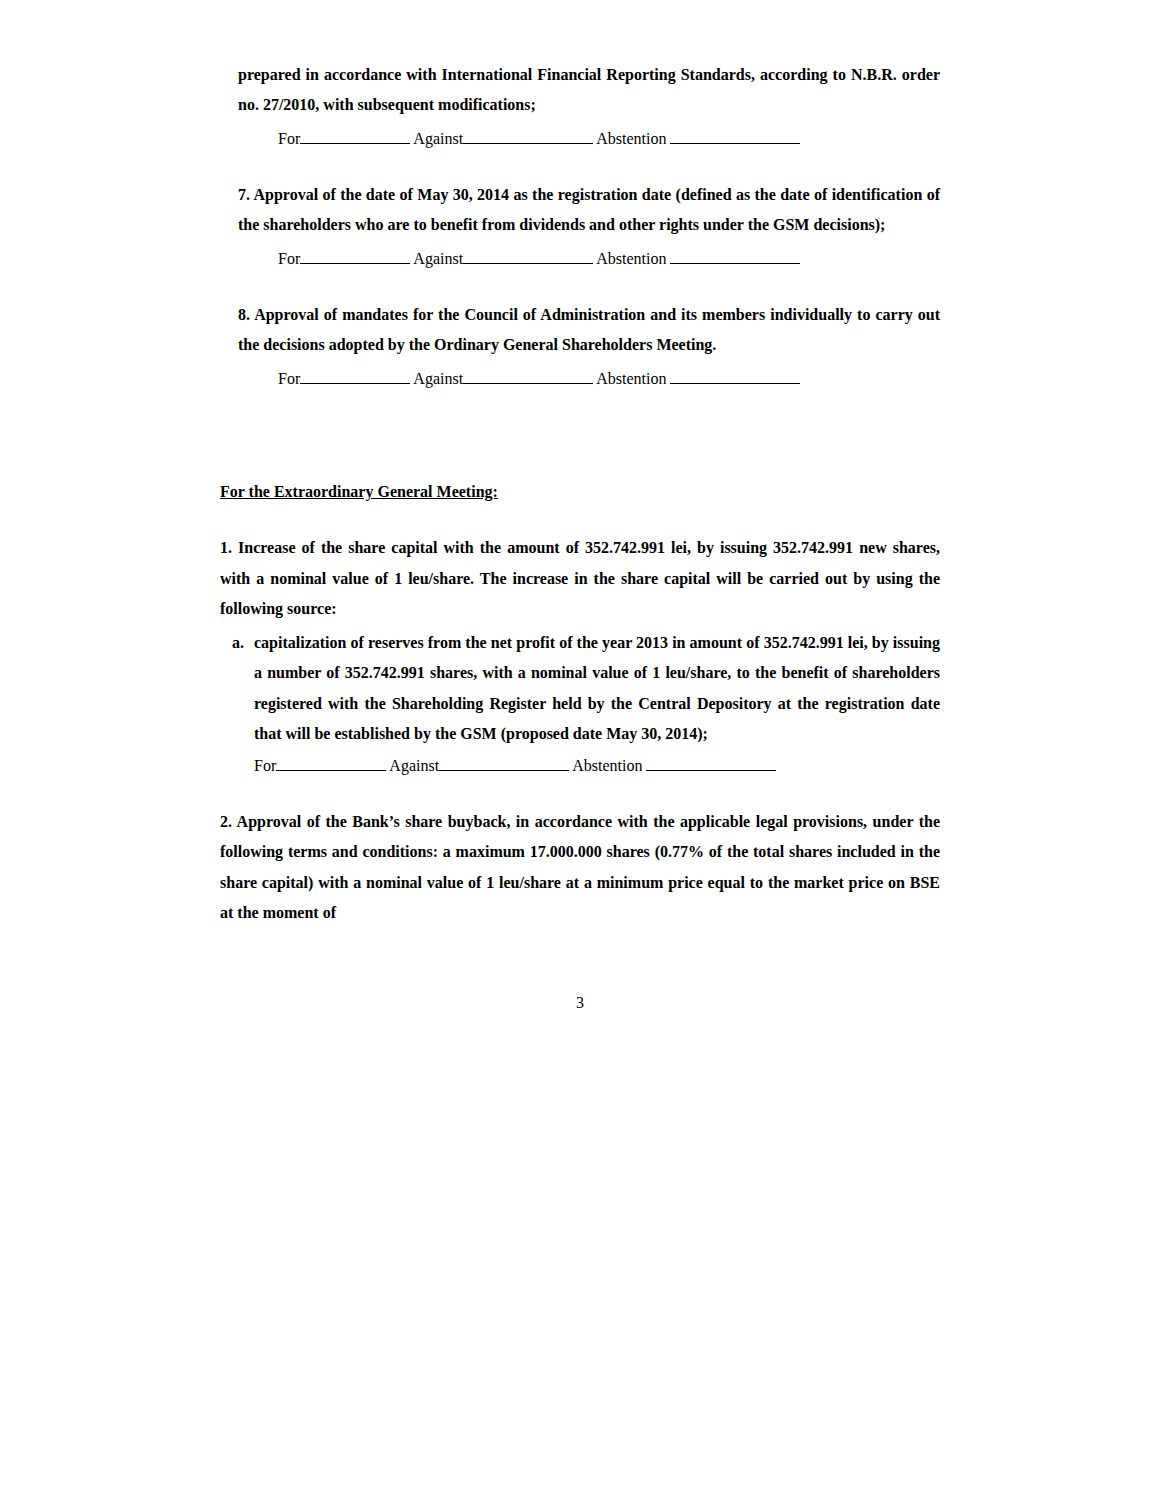prepared in accordance with International Financial Reporting Standards, according to N.B.R. order no. 27/2010, with subsequent modifications;
For Against Abstention
7. Approval of the date of May 30, 2014 as the registration date (defined as the date of identification of the shareholders who are to benefit from dividends and other rights under the GSM decisions);
For Against Abstention
8. Approval of mandates for the Council of Administration and its members individually to carry out the decisions adopted by the Ordinary General Shareholders Meeting.
For Against Abstention
For the Extraordinary General Meeting:
1. Increase of the share capital with the amount of 352.742.991 lei, by issuing 352.742.991 new shares, with a nominal value of 1 leu/share. The increase in the share capital will be carried out by using the following source:
capitalization of reserves from the net profit of the year 2013 in amount of 352.742.991 lei, by issuing a number of 352.742.991 shares, with a nominal value of 1 leu/share, to the benefit of shareholders registered with the Shareholding Register held by the Central Depository at the registration date that will be established by the GSM (proposed date May 30, 2014);
For Against Abstention
2. Approval of the Bank’s share buyback, in accordance with the applicable legal provisions, under the following terms and conditions: a maximum 17.000.000 shares (0.77% of the total shares included in the share capital) with a nominal value of 1 leu/share at a minimum price equal to the market price on BSE at the moment of
3